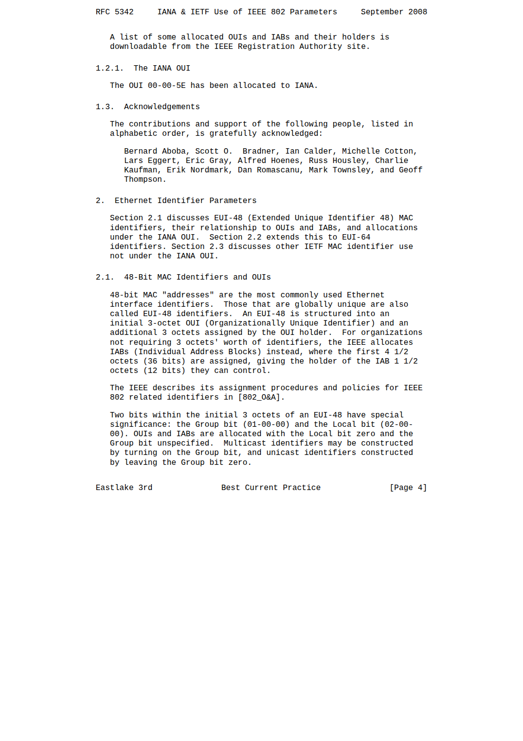RFC 5342 IANA & IETF Use of IEEE 802 Parameters September 2008
A list of some allocated OUIs and IABs and their holders is downloadable from the IEEE Registration Authority site.
1.2.1. The IANA OUI
The OUI 00-00-5E has been allocated to IANA.
1.3. Acknowledgements
The contributions and support of the following people, listed in alphabetic order, is gratefully acknowledged:
Bernard Aboba, Scott O. Bradner, Ian Calder, Michelle Cotton, Lars Eggert, Eric Gray, Alfred Hoenes, Russ Housley, Charlie Kaufman, Erik Nordmark, Dan Romascanu, Mark Townsley, and Geoff Thompson.
2. Ethernet Identifier Parameters
Section 2.1 discusses EUI-48 (Extended Unique Identifier 48) MAC identifiers, their relationship to OUIs and IABs, and allocations under the IANA OUI. Section 2.2 extends this to EUI-64 identifiers. Section 2.3 discusses other IETF MAC identifier use not under the IANA OUI.
2.1. 48-Bit MAC Identifiers and OUIs
48-bit MAC "addresses" are the most commonly used Ethernet interface identifiers. Those that are globally unique are also called EUI-48 identifiers. An EUI-48 is structured into an initial 3-octet OUI (Organizationally Unique Identifier) and an additional 3 octets assigned by the OUI holder. For organizations not requiring 3 octets' worth of identifiers, the IEEE allocates IABs (Individual Address Blocks) instead, where the first 4 1/2 octets (36 bits) are assigned, giving the holder of the IAB 1 1/2 octets (12 bits) they can control.
The IEEE describes its assignment procedures and policies for IEEE 802 related identifiers in [802_O&A].
Two bits within the initial 3 octets of an EUI-48 have special significance: the Group bit (01-00-00) and the Local bit (02-00-00). OUIs and IABs are allocated with the Local bit zero and the Group bit unspecified. Multicast identifiers may be constructed by turning on the Group bit, and unicast identifiers constructed by leaving the Group bit zero.
Eastlake 3rd Best Current Practice [Page 4]